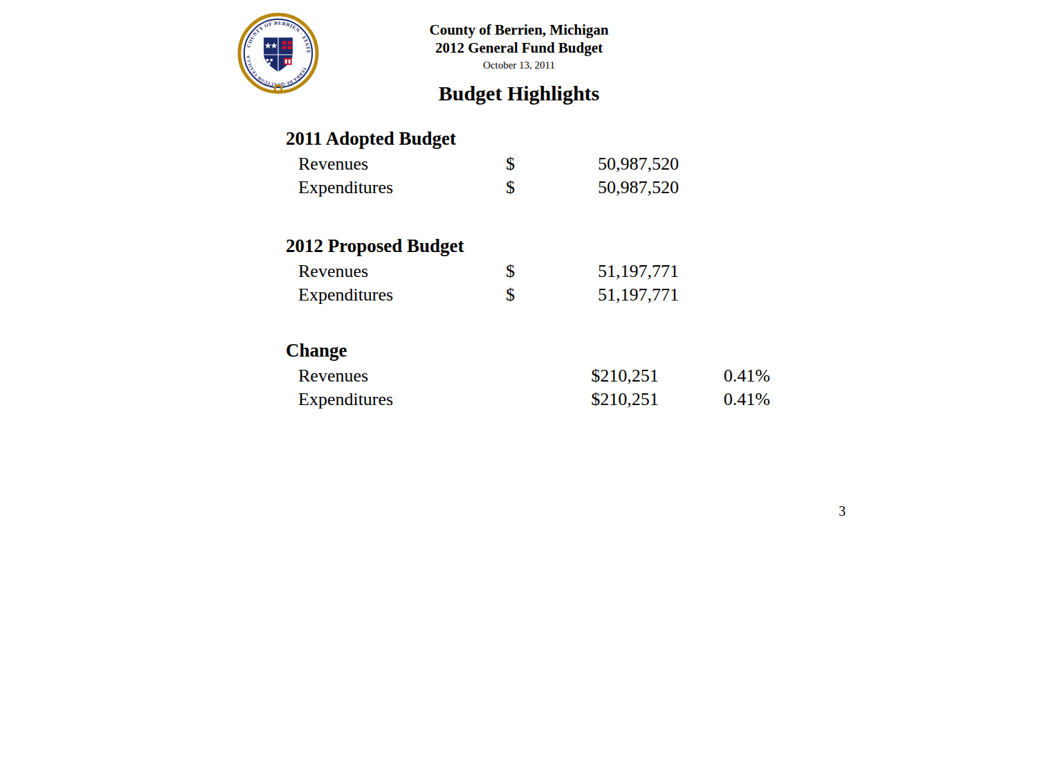COUNTY OF BERRIEN · STATE OF MICHIGAN TERRA DE QUATTUOR VEXILLA
County of Berrien, Michigan
2012 General Fund Budget
October 13, 2011
Budget Highlights
2011 Adopted Budget
| Revenues | $ | 50,987,520 |
| Expenditures | $ | 50,987,520 |
2012 Proposed Budget
| Revenues | $ | 51,197,771 |
| Expenditures | $ | 51,197,771 |
Change
| Revenues | $210,251 | 0.41% |
| Expenditures | $210,251 | 0.41% |
3